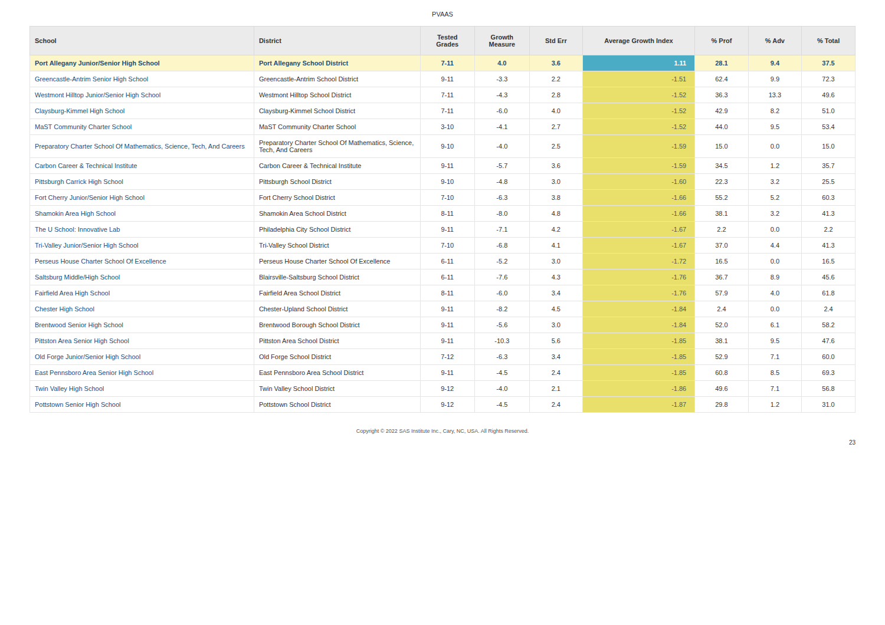PVAAS
| School | District | Tested Grades | Growth Measure | Std Err | Average Growth Index | % Prof | % Adv | % Total |
| --- | --- | --- | --- | --- | --- | --- | --- | --- |
| Port Allegany Junior/Senior High School | Port Allegany School District | 7-11 | 4.0 | 3.6 | 1.11 | 28.1 | 9.4 | 37.5 |
| Greencastle-Antrim Senior High School | Greencastle-Antrim School District | 9-11 | -3.3 | 2.2 | -1.51 | 62.4 | 9.9 | 72.3 |
| Westmont Hilltop Junior/Senior High School | Westmont Hilltop School District | 7-11 | -4.3 | 2.8 | -1.52 | 36.3 | 13.3 | 49.6 |
| Claysburg-Kimmel High School | Claysburg-Kimmel School District | 7-11 | -6.0 | 4.0 | -1.52 | 42.9 | 8.2 | 51.0 |
| MaST Community Charter School | MaST Community Charter School | 3-10 | -4.1 | 2.7 | -1.52 | 44.0 | 9.5 | 53.4 |
| Preparatory Charter School Of Mathematics, Science, Tech, And Careers | Preparatory Charter School Of Mathematics, Science, Tech, And Careers | 9-10 | -4.0 | 2.5 | -1.59 | 15.0 | 0.0 | 15.0 |
| Carbon Career & Technical Institute | Carbon Career & Technical Institute | 9-11 | -5.7 | 3.6 | -1.59 | 34.5 | 1.2 | 35.7 |
| Pittsburgh Carrick High School | Pittsburgh School District | 9-10 | -4.8 | 3.0 | -1.60 | 22.3 | 3.2 | 25.5 |
| Fort Cherry Junior/Senior High School | Fort Cherry School District | 7-10 | -6.3 | 3.8 | -1.66 | 55.2 | 5.2 | 60.3 |
| Shamokin Area High School | Shamokin Area School District | 8-11 | -8.0 | 4.8 | -1.66 | 38.1 | 3.2 | 41.3 |
| The U School: Innovative Lab | Philadelphia City School District | 9-11 | -7.1 | 4.2 | -1.67 | 2.2 | 0.0 | 2.2 |
| Tri-Valley Junior/Senior High School | Tri-Valley School District | 7-10 | -6.8 | 4.1 | -1.67 | 37.0 | 4.4 | 41.3 |
| Perseus House Charter School Of Excellence | Perseus House Charter School Of Excellence | 6-11 | -5.2 | 3.0 | -1.72 | 16.5 | 0.0 | 16.5 |
| Saltsburg Middle/High School | Blairsville-Saltsburg School District | 6-11 | -7.6 | 4.3 | -1.76 | 36.7 | 8.9 | 45.6 |
| Fairfield Area High School | Fairfield Area School District | 8-11 | -6.0 | 3.4 | -1.76 | 57.9 | 4.0 | 61.8 |
| Chester High School | Chester-Upland School District | 9-11 | -8.2 | 4.5 | -1.84 | 2.4 | 0.0 | 2.4 |
| Brentwood Senior High School | Brentwood Borough School District | 9-11 | -5.6 | 3.0 | -1.84 | 52.0 | 6.1 | 58.2 |
| Pittston Area Senior High School | Pittston Area School District | 9-11 | -10.3 | 5.6 | -1.85 | 38.1 | 9.5 | 47.6 |
| Old Forge Junior/Senior High School | Old Forge School District | 7-12 | -6.3 | 3.4 | -1.85 | 52.9 | 7.1 | 60.0 |
| East Pennsboro Area Senior High School | East Pennsboro Area School District | 9-11 | -4.5 | 2.4 | -1.85 | 60.8 | 8.5 | 69.3 |
| Twin Valley High School | Twin Valley School District | 9-12 | -4.0 | 2.1 | -1.86 | 49.6 | 7.1 | 56.8 |
| Pottstown Senior High School | Pottstown School District | 9-12 | -4.5 | 2.4 | -1.87 | 29.8 | 1.2 | 31.0 |
Copyright © 2022 SAS Institute Inc., Cary, NC, USA. All Rights Reserved. 23